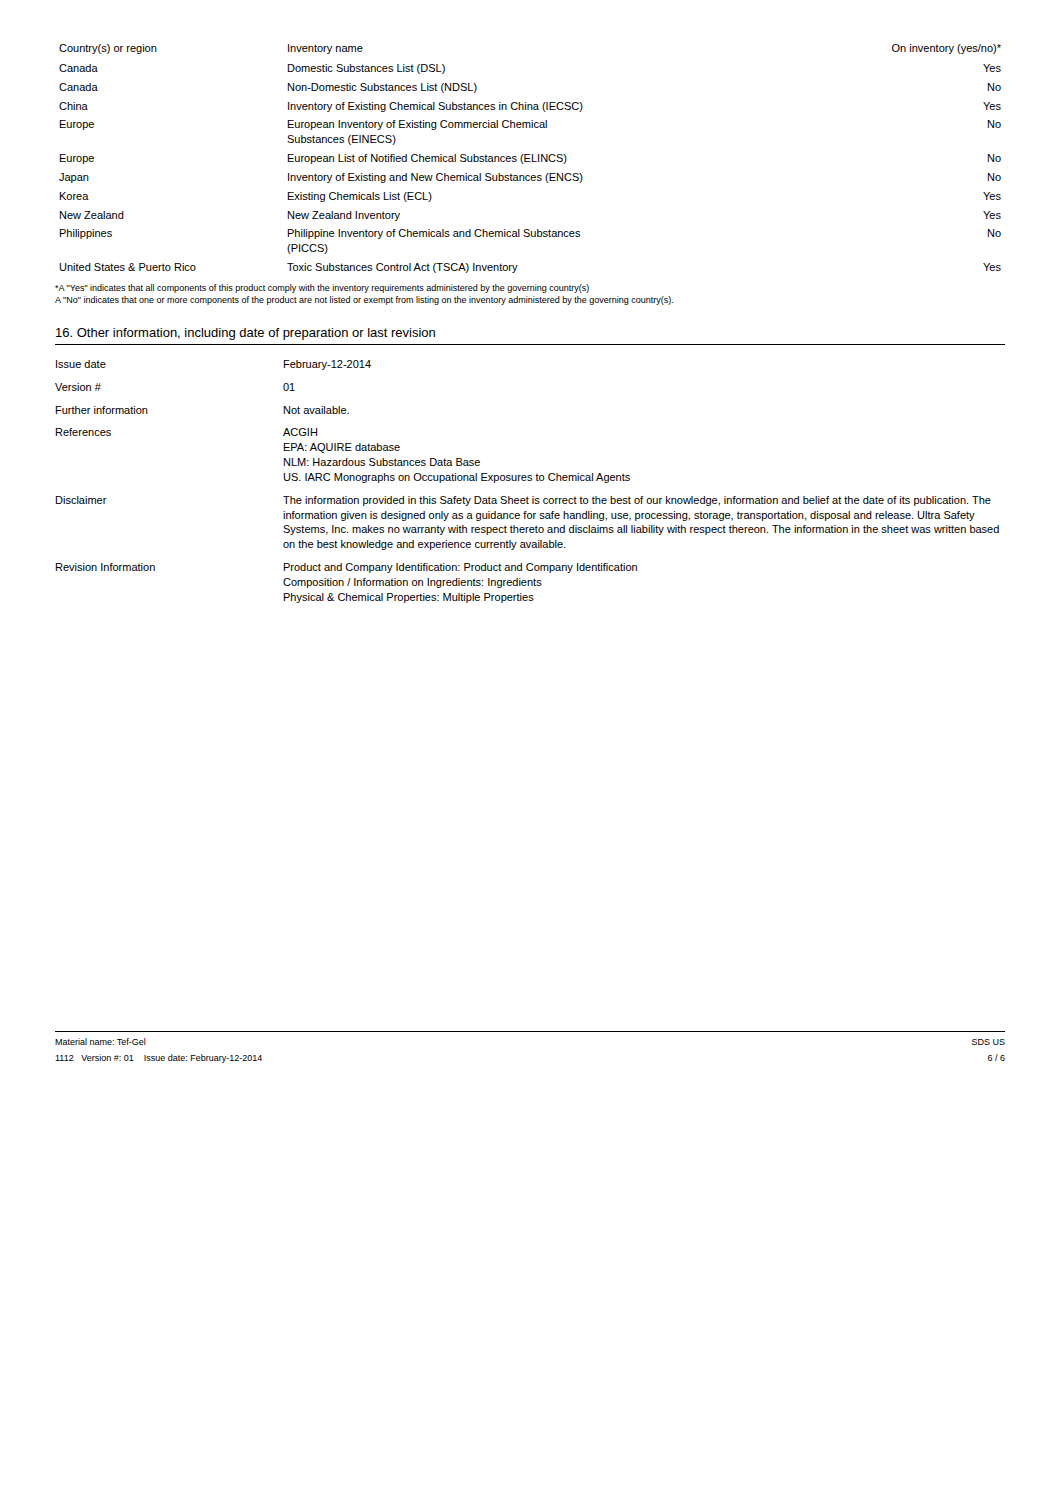| Country(s) or region | Inventory name | On inventory (yes/no)* |
| --- | --- | --- |
| Canada | Domestic Substances List (DSL) | Yes |
| Canada | Non-Domestic Substances List (NDSL) | No |
| China | Inventory of Existing Chemical Substances in China (IECSC) | Yes |
| Europe | European Inventory of Existing Commercial Chemical Substances (EINECS) | No |
| Europe | European List of Notified Chemical Substances (ELINCS) | No |
| Japan | Inventory of Existing and New Chemical Substances (ENCS) | No |
| Korea | Existing Chemicals List (ECL) | Yes |
| New Zealand | New Zealand Inventory | Yes |
| Philippines | Philippine Inventory of Chemicals and Chemical Substances (PICCS) | No |
| United States & Puerto Rico | Toxic Substances Control Act (TSCA) Inventory | Yes |
*A "Yes" indicates that all components of this product comply with the inventory requirements administered by the governing country(s)
A "No" indicates that one or more components of the product are not listed or exempt from listing on the inventory administered by the governing country(s).
16. Other information, including date of preparation or last revision
| Issue date | February-12-2014 |
| Version # | 01 |
| Further information | Not available. |
| References | ACGIH EPA: AQUIRE database NLM: Hazardous Substances Data Base US. IARC Monographs on Occupational Exposures to Chemical Agents |
| Disclaimer | The information provided in this Safety Data Sheet is correct to the best of our knowledge, information and belief at the date of its publication. The information given is designed only as a guidance for safe handling, use, processing, storage, transportation, disposal and release. Ultra Safety Systems, Inc. makes no warranty with respect thereto and disclaims all liability with respect thereon. The information in the sheet was written based on the best knowledge and experience currently available. |
| Revision Information | Product and Company Identification: Product and Company Identification Composition / Information on Ingredients: Ingredients Physical & Chemical Properties: Multiple Properties |
Material name: Tef-Gel SDS US
1112 Version #: 01 Issue date: February-12-2014 6 / 6